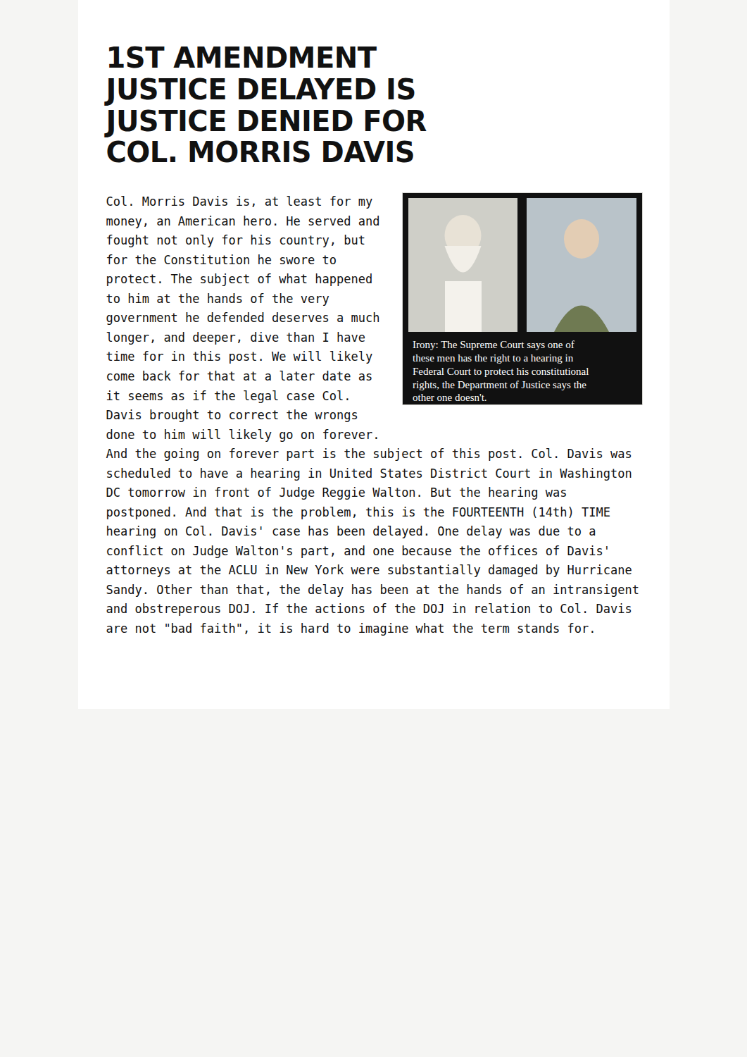1st Amendment Justice Delayed Is Justice Denied For Col. Morris Davis
Col. Morris Davis is, at least for my money, an American hero. He served and fought not only for his country, but for the Constitution he swore to protect. The subject of what happened to him at the hands of the very government he defended deserves a much longer, and deeper, dive than I have time for in this post. We will likely come back for that at a later date as it seems as if the legal case Col. Davis brought to correct the wrongs done to him will likely go on forever.
And the going on forever part is the subject of this post. Col. Davis was scheduled to have a hearing in United States District Court in Washington DC tomorrow in front of Judge Reggie Walton. But the hearing was postponed. And that is the problem, this is the FOURTEENTH (14th) TIME hearing on Col. Davis' case has been delayed. One delay was due to a conflict on Judge Walton's part, and one because the offices of Davis' attorneys at the ACLU in New York were substantially damaged by Hurricane Sandy. Other than that, the delay has been at the hands of an intransigent and obstreperous DOJ. If the actions of the DOJ in relation to Col. Davis are not "bad faith", it is hard to imagine what the term stands for.